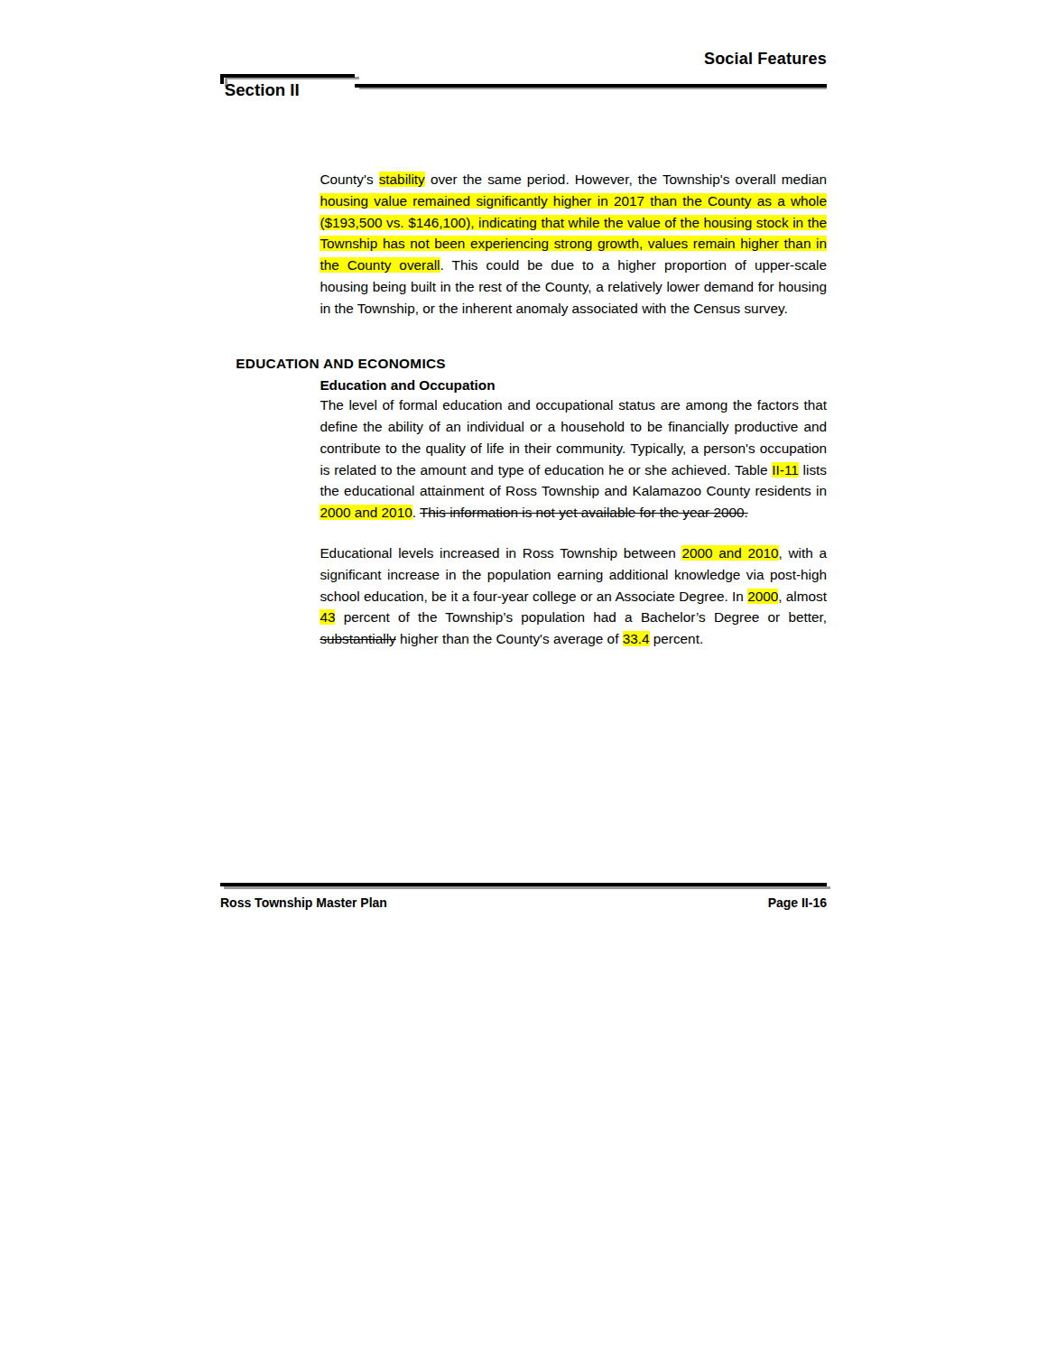Social Features
Section II
County's stability over the same period. However, the Township's overall median housing value remained significantly higher in 2017 than the County as a whole ($193,500 vs. $146,100), indicating that while the value of the housing stock in the Township has not been experiencing strong growth, values remain higher than in the County overall. This could be due to a higher proportion of upper-scale housing being built in the rest of the County, a relatively lower demand for housing in the Township, or the inherent anomaly associated with the Census survey.
EDUCATION AND ECONOMICS
Education and Occupation
The level of formal education and occupational status are among the factors that define the ability of an individual or a household to be financially productive and contribute to the quality of life in their community. Typically, a person's occupation is related to the amount and type of education he or she achieved. Table II-11 lists the educational attainment of Ross Township and Kalamazoo County residents in 2000 and 2010. This information is not yet available for the year 2000.
Educational levels increased in Ross Township between 2000 and 2010, with a significant increase in the population earning additional knowledge via post-high school education, be it a four-year college or an Associate Degree. In 2000, almost 43 percent of the Township’s population had a Bachelor’s Degree or better, substantially higher than the County's average of 33.4 percent.
Ross Township Master Plan Page II-16